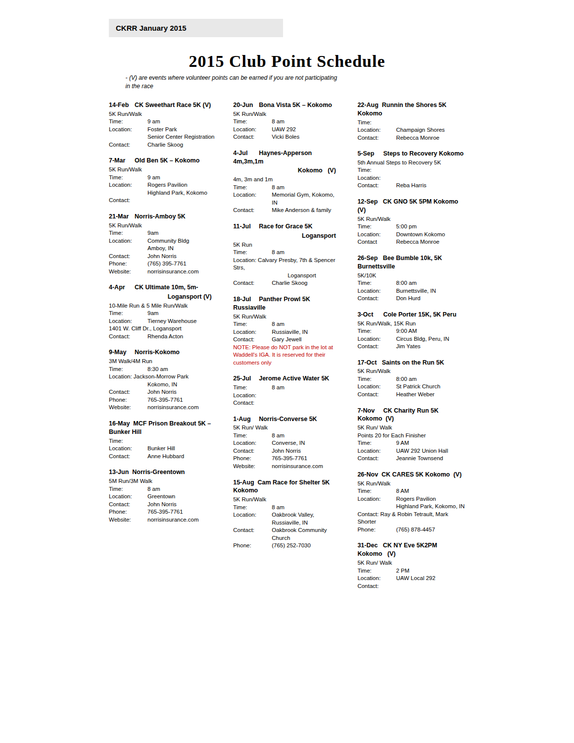CKRR January 2015
2015 Club Point Schedule
- (V) are events where volunteer points can be earned if you are not participating
in the race
14-Feb CK Sweethart Race 5K (V)
5K Run/Walk
| Time: | 9 am |
| Location: | Foster Park |
| | Senior Center Registration |
| Contact: | Charlie Skoog |
7-Mar Old Ben 5K – Kokomo
5K Run/Walk
| Time: | 9 am |
| Location: | Rogers Pavilion |
| | Highland Park, Kokomo |
| Contact: | |
21-Mar Norris-Amboy 5K
5K Run/Walk
| Time: | 9am |
| Location: | Community Bldg |
| | Amboy, IN |
| Contact: | John Norris |
| Phone: | (765) 395-7761 |
| Website: | norrisinsurance.com |
4-Apr CK Ultimate 10m, 5m-
Logansport (V)
10-Mile Run & 5 Mile Run/Walk
| Time: | 9am |
| Location: | Tierney Warehouse |
1401 W. Cliff Dr., Logansport
| Contact: | Rhenda Acton |
9-May Norris-Kokomo
3M Walk/4M Run
| Time: | 8:30 am |
Location: Jackson-Morrow Park
Kokomo, IN
| Contact: | John Norris |
| Phone: | 765-395-7761 |
| Website: | norrisinsurance.com |
16-May MCF Prison Breakout 5K – Bunker Hill
| Time: | |
| Location: | Bunker Hill |
| Contact: | Anne Hubbard |
13-Jun Norris-Greentown
5M Run/3M Walk
| Time: | 8 am |
| Location: | Greentown |
| Contact: | John Norris |
| Phone: | 765-395-7761 |
| Website: | norrisinsurance.com |
20-Jun Bona Vista 5K – Kokomo
5K Run/Walk
| Time: | 8 am |
| Location: | UAW 292 |
| Contact: | Vicki Boles |
4-Jul Haynes-Apperson 4m,3m,1m
Kokomo (V)
4m, 3m and 1m
| Time: | 8 am |
| Location: | Memorial Gym, Kokomo, IN |
| Contact: | Mike Anderson & family |
11-Jul Race for Grace 5K
Logansport
5K Run
| Time: | 8 am |
Location: Calvary Presby, 7th & Spencer Strs,
Logansport
| Contact: | Charlie Skoog |
18-Jul Panther Prowl 5K Russiaville
5K Run/Walk
| Time: | 8 am |
| Location: | Russiaville, IN |
| Contact: | Gary Jewell |
NOTE: Please do NOT park in the lot at Waddell's IGA. It is reserved for their customers only
25-Jul Jerome Active Water 5K
| Time: | 8 am |
| Location: | |
| Contact: | |
1-Aug Norris-Converse 5K
5K Run/ Walk
| Time: | 8 am |
| Location: | Converse, IN |
| Contact: | John Norris |
| Phone: | 765-395-7761 |
| Website: | norrisinsurance.com |
15-Aug Cam Race for Shelter 5K Kokomo
5K Run/Walk
| Time: | 8 am |
| Location: | Oakbrook Valley, Russiaville, IN |
| Contact: | Oakbrook Community Church |
| Phone: | (765) 252-7030 |
22-Aug Runnin the Shores 5K Kokomo
| Time: | |
| Location: | Champaign Shores |
| Contact: | Rebecca Monroe |
5-Sep Steps to Recovery Kokomo
5th Annual Steps to Recovery 5K
| Time: | |
| Location: | |
| Contact: | Reba Harris |
12-Sep CK GNO 5K 5PM Kokomo (V)
5K Run/Walk
| Time: | 5:00 pm |
| Location: | Downtown Kokomo |
| Contact | Rebecca Monroe |
26-Sep Bee Bumble 10k, 5K Burnettsville
5K/10K
| Time: | 8:00 am |
| Location: | Burnettsville, IN |
| Contact: | Don Hurd |
3-Oct Cole Porter 15K, 5K Peru
5K Run/Walk, 15K Run
| Time: | 9:00 AM |
| Location: | Circus Bldg, Peru, IN |
| Contact: | Jim Yates |
17-Oct Saints on the Run 5K
5K Run/Walk
| Time: | 8:00 am |
| Location: | St Patrick Church |
| Contact: | Heather Weber |
7-Nov CK Charity Run 5K Kokomo (V)
5K Run/ Walk
Points 20 for Each Finisher
| Time: | 9 AM |
| Location: | UAW 292 Union Hall |
| Contact: | Jeannie Townsend |
26-Nov CK CARES 5K Kokomo (V)
5K Run/Walk
| Time: | 8 AM |
| Location: | Rogers Pavilion |
| | Highland Park, Kokomo, IN |
Contact: Ray & Robin Tetrault, Mark Shorter
| Phone: | (765) 878-4457 |
31-Dec CK NY Eve 5K2PM Kokomo (V)
5K Run/ Walk
| Time: | 2 PM |
| Location: | UAW Local 292 |
| Contact: | |